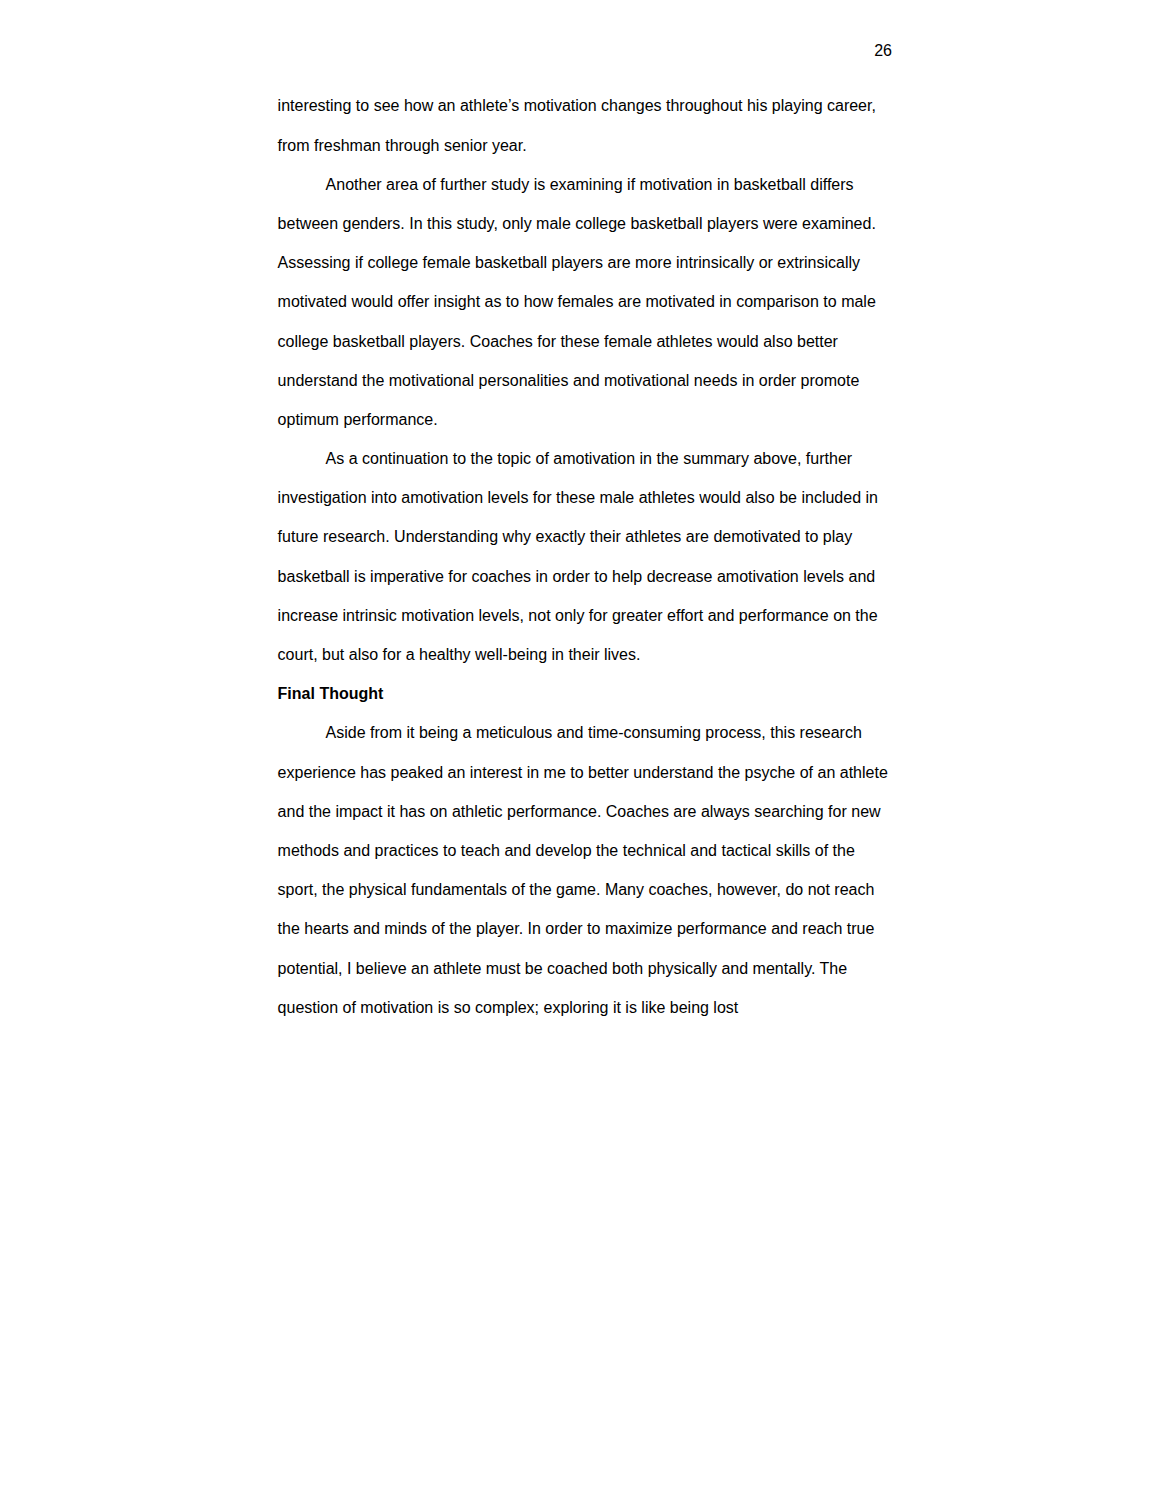26
interesting to see how an athlete’s motivation changes throughout his playing career, from freshman through senior year.
Another area of further study is examining if motivation in basketball differs between genders. In this study, only male college basketball players were examined. Assessing if college female basketball players are more intrinsically or extrinsically motivated would offer insight as to how females are motivated in comparison to male college basketball players. Coaches for these female athletes would also better understand the motivational personalities and motivational needs in order promote optimum performance.
As a continuation to the topic of amotivation in the summary above, further investigation into amotivation levels for these male athletes would also be included in future research. Understanding why exactly their athletes are demotivated to play basketball is imperative for coaches in order to help decrease amotivation levels and increase intrinsic motivation levels, not only for greater effort and performance on the court, but also for a healthy well-being in their lives.
Final Thought
Aside from it being a meticulous and time-consuming process, this research experience has peaked an interest in me to better understand the psyche of an athlete and the impact it has on athletic performance. Coaches are always searching for new methods and practices to teach and develop the technical and tactical skills of the sport, the physical fundamentals of the game. Many coaches, however, do not reach the hearts and minds of the player. In order to maximize performance and reach true potential, I believe an athlete must be coached both physically and mentally. The question of motivation is so complex; exploring it is like being lost